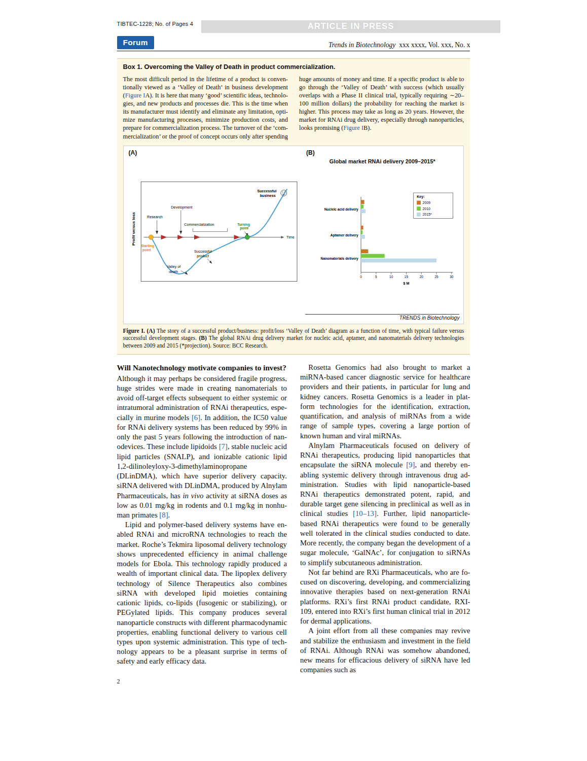TIBTEC-1228; No. of Pages 4
ARTICLE IN PRESS
Forum
Trends in Biotechnology xxx xxxx, Vol. xxx, No. x
Box 1. Overcoming the Valley of Death in product commercialization.
The most difficult period in the lifetime of a product is conventionally viewed as a ‘Valley of Death’ in business development (Figure IA). It is here that many ‘good’ scientific ideas, technologies, and new products and processes die. This is the time when its manufacturer must identify and eliminate any limitation, optimize manufacturing processes, minimize production costs, and prepare for commercialization process. The turnover of the ‘commercialization’ or the proof of concept occurs only after spending huge amounts of money and time. If a specific product is able to go through the ‘Valley of Death’ with success (which usually overlaps with a Phase II clinical trial, typically requiring ∼20–100 million dollars) the probability for reaching the market is higher. This process may take as long as 20 years. However, the market for RNAi drug delivery, especially through nanoparticles, looks promising (Figure IB).
(A)
Profit versus loss Time Starting point Turning point Research Development Commercialization Successful business Successful product Valley of death
(B)
Global market RNAi delivery 2009–2015*
Key: 2009 2010 2015* 0 5 10 15 20 25 30 $ M Nucleic acid delivery Aptamer delivery Nanomaterials delivery
TRENDS in Biotechnology
Figure I. (A) The story of a successful product/business: profit/loss ‘Valley of Death’ diagram as a function of time, with typical failure versus successful development stages. (B) The global RNAi drug delivery market for nucleic acid, aptamer, and nanomaterials delivery technologies between 2009 and 2015 (*projection). Source: BCC Research.
Will Nanotechnology motivate companies to invest?
Although it may perhaps be considered fragile progress, huge strides were made in creating nanomaterials to avoid off-target effects subsequent to either systemic or intratumoral administration of RNAi therapeutics, especially in murine models [6]. In addition, the IC50 value for RNAi delivery systems has been reduced by 99% in only the past 5 years following the introduction of nanodevices. These include lipidoids [7], stable nucleic acid lipid particles (SNALP), and ionizable cationic lipid 1,2-dilinoleyloxy-3-dimethylaminopropane (DLinDMA), which have superior delivery capacity. siRNA delivered with DLinDMA, produced by Alnylam Pharmaceuticals, has in vivo activity at siRNA doses as low as 0.01 mg/kg in rodents and 0.1 mg/kg in nonhuman primates [8].
Lipid and polymer-based delivery systems have enabled RNAi and microRNA technologies to reach the market. Roche’s Tekmira liposomal delivery technology shows unprecedented efficiency in animal challenge models for Ebola. This technology rapidly produced a wealth of important clinical data. The lipoplex delivery technology of Silence Therapeutics also combines siRNA with developed lipid moieties containing cationic lipids, co-lipids (fusogenic or stabilizing), or PEGylated lipids. This company produces several nanoparticle constructs with different pharmacodynamic properties, enabling functional delivery to various cell types upon systemic administration. This type of technology appears to be a pleasant surprise in terms of safety and early efficacy data.
Rosetta Genomics had also brought to market a miRNA-based cancer diagnostic service for healthcare providers and their patients, in particular for lung and kidney cancers. Rosetta Genomics is a leader in platform technologies for the identification, extraction, quantification, and analysis of miRNAs from a wide range of sample types, covering a large portion of known human and viral miRNAs.
Alnylam Pharmaceuticals focused on delivery of RNAi therapeutics, producing lipid nanoparticles that encapsulate the siRNA molecule [9], and thereby enabling systemic delivery through intravenous drug administration. Studies with lipid nanoparticle-based RNAi therapeutics demonstrated potent, rapid, and durable target gene silencing in preclinical as well as in clinical studies [10–13]. Further, lipid nanoparticle-based RNAi therapeutics were found to be generally well tolerated in the clinical studies conducted to date. More recently, the company began the development of a sugar molecule, ‘GalNAc’, for conjugation to siRNAs to simplify subcutaneous administration.
Not far behind are RXi Pharmaceuticals, who are focused on discovering, developing, and commercializing innovative therapies based on next-generation RNAi platforms. RXi’s first RNAi product candidate, RXI-109, entered into RXi’s first human clinical trial in 2012 for dermal applications.
A joint effort from all these companies may revive and stabilize the enthusiasm and investment in the field of RNAi. Although RNAi was somehow abandoned, new means for efficacious delivery of siRNA have led companies such as
2